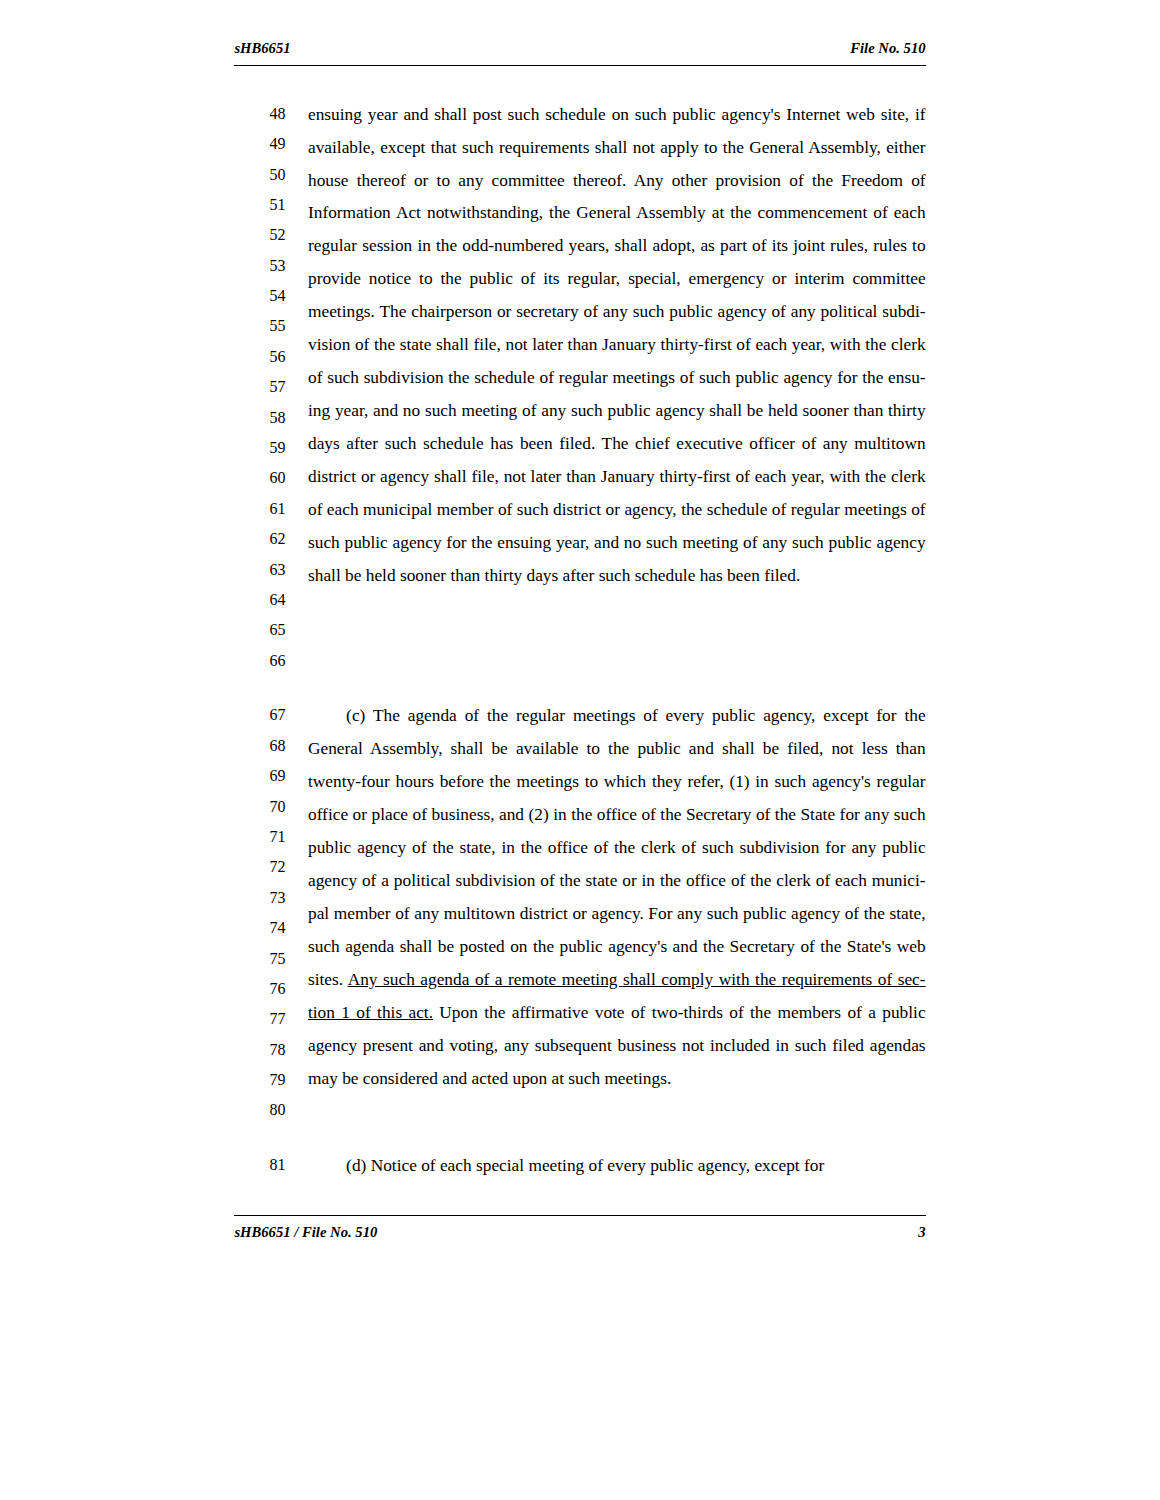sHB6651 File No. 510
48 49 50 51 52 53 54 55 56 57 58 59 60 61 62 63 64 65 66
ensuing year and shall post such schedule on such public agency's Internet web site, if available, except that such requirements shall not apply to the General Assembly, either house thereof or to any committee thereof. Any other provision of the Freedom of Information Act notwithstanding, the General Assembly at the commencement of each regular session in the odd-numbered years, shall adopt, as part of its joint rules, rules to provide notice to the public of its regular, special, emergency or interim committee meetings. The chairperson or secretary of any such public agency of any political subdivision of the state shall file, not later than January thirty-first of each year, with the clerk of such subdivision the schedule of regular meetings of such public agency for the ensuing year, and no such meeting of any such public agency shall be held sooner than thirty days after such schedule has been filed. The chief executive officer of any multitown district or agency shall file, not later than January thirty-first of each year, with the clerk of each municipal member of such district or agency, the schedule of regular meetings of such public agency for the ensuing year, and no such meeting of any such public agency shall be held sooner than thirty days after such schedule has been filed.
67 68 69 70 71 72 73 74 75 76 77 78 79 80
(c) The agenda of the regular meetings of every public agency, except for the General Assembly, shall be available to the public and shall be filed, not less than twenty-four hours before the meetings to which they refer, (1) in such agency's regular office or place of business, and (2) in the office of the Secretary of the State for any such public agency of the state, in the office of the clerk of such subdivision for any public agency of a political subdivision of the state or in the office of the clerk of each municipal member of any multitown district or agency. For any such public agency of the state, such agenda shall be posted on the public agency's and the Secretary of the State's web sites. Any such agenda of a remote meeting shall comply with the requirements of section 1 of this act. Upon the affirmative vote of two-thirds of the members of a public agency present and voting, any subsequent business not included in such filed agendas may be considered and acted upon at such meetings.
81
(d) Notice of each special meeting of every public agency, except for
sHB6651 / File No. 510 3